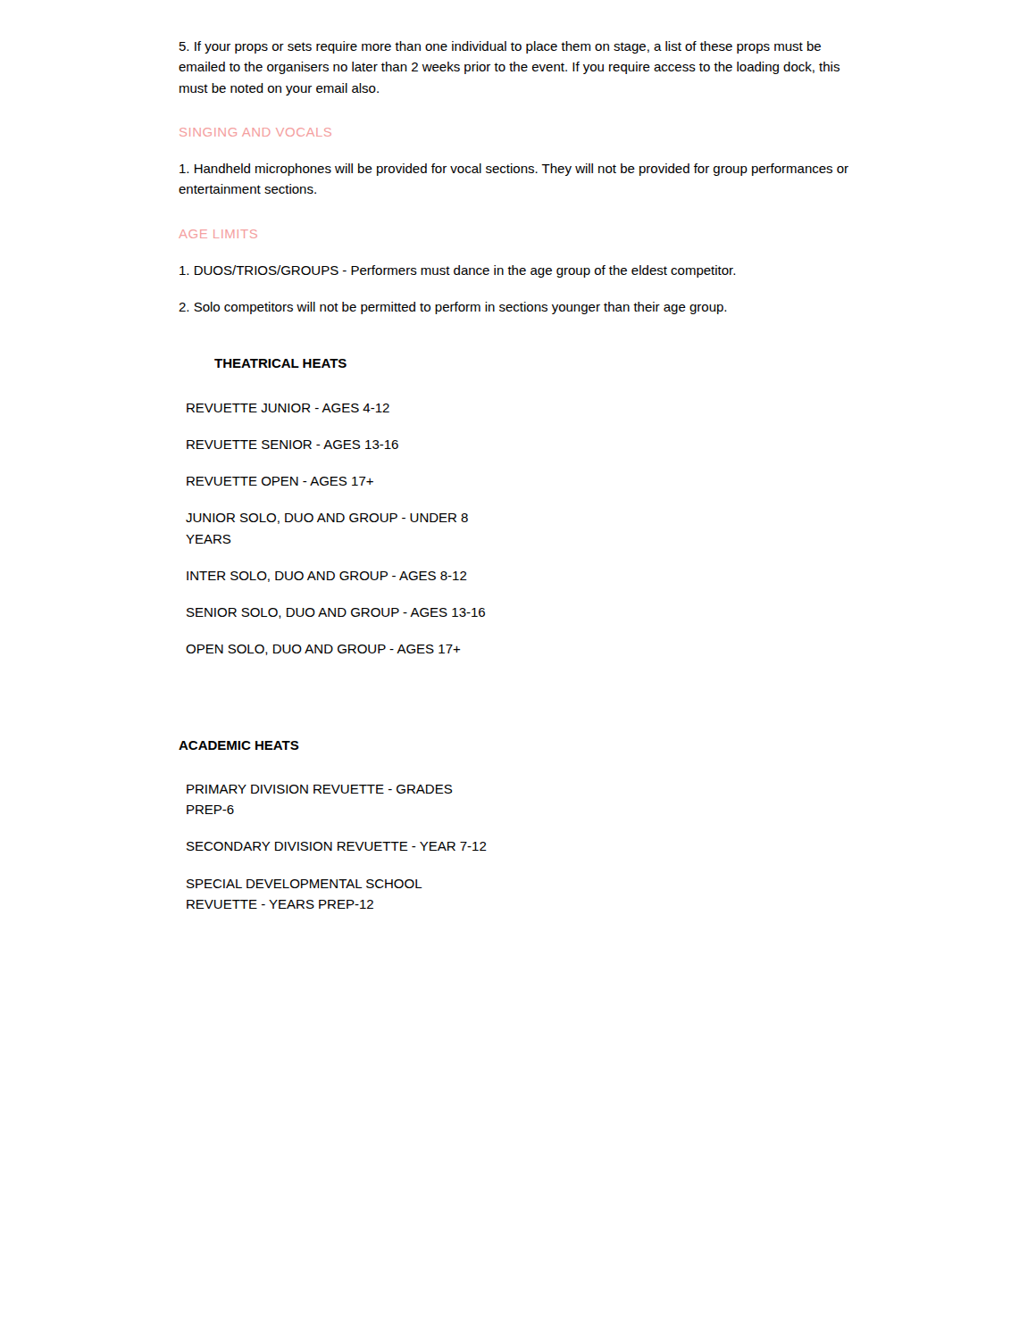5. If your props or sets require more than one individual to place them on stage, a list of these props must be emailed to the organisers no later than 2 weeks prior to the event. If you require access to the loading dock, this must be noted on your email also.
SINGING AND VOCALS
1. Handheld microphones will be provided for vocal sections. They will not be provided for group performances or entertainment sections.
AGE LIMITS
1. DUOS/TRIOS/GROUPS - Performers must dance in the age group of the eldest competitor.
2. Solo competitors will not be permitted to perform in sections younger than their age group.
THEATRICAL HEATS
REVUETTE JUNIOR - AGES 4-12
REVUETTE SENIOR - AGES 13-16
REVUETTE OPEN - AGES 17+
JUNIOR SOLO, DUO AND GROUP - UNDER 8
YEARS
INTER SOLO, DUO AND GROUP - AGES 8-12
SENIOR SOLO, DUO AND GROUP - AGES 13-16
OPEN SOLO, DUO AND GROUP - AGES 17+
ACADEMIC HEATS
PRIMARY DIVISION REVUETTE - GRADES
PREP-6
SECONDARY DIVISION REVUETTE - YEAR 7-12
SPECIAL DEVELOPMENTAL SCHOOL
REVUETTE - YEARS PREP-12